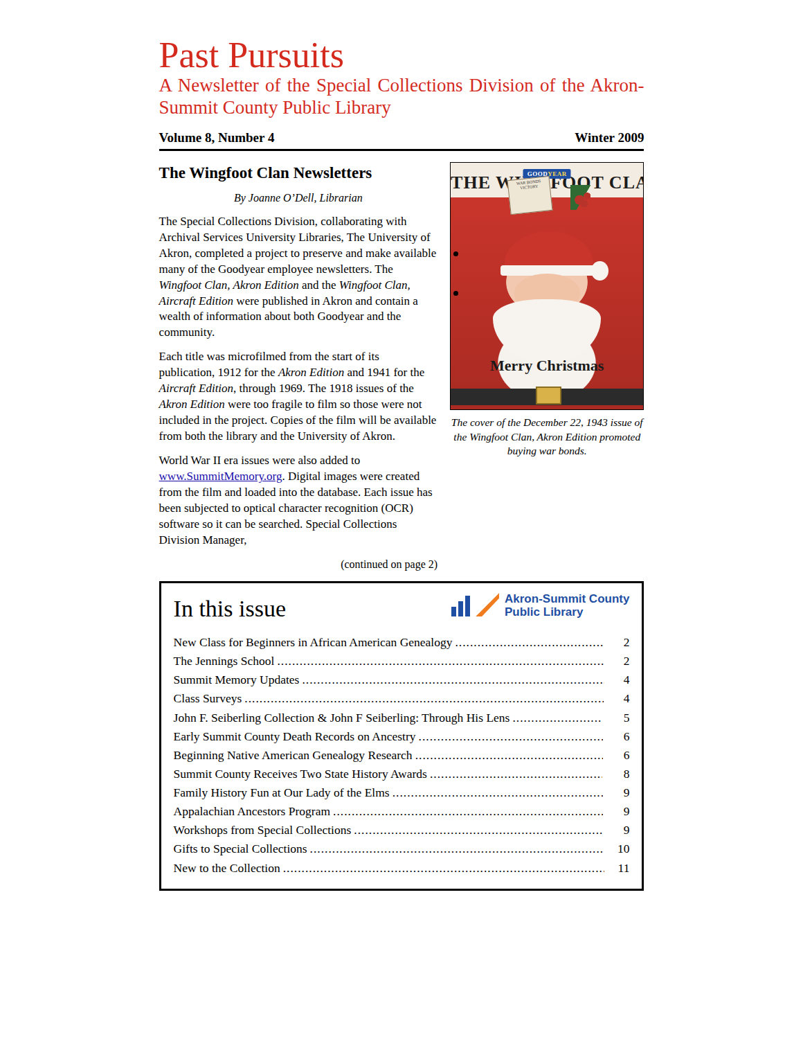Past Pursuits
A Newsletter of the Special Collections Division of the Akron-Summit County Public Library
Volume 8, Number 4 Winter 2009
The Wingfoot Clan Newsletters
By Joanne O’Dell, Librarian
The Special Collections Division, collaborating with Archival Services University Libraries, The University of Akron, completed a project to preserve and make available many of the Goodyear employee newsletters. The Wingfoot Clan, Akron Edition and the Wingfoot Clan, Aircraft Edition were published in Akron and contain a wealth of information about both Goodyear and the community.
Each title was microfilmed from the start of its publication, 1912 for the Akron Edition and 1941 for the Aircraft Edition, through 1969. The 1918 issues of the Akron Edition were too fragile to film so those were not included in the project. Copies of the film will be available from both the library and the University of Akron.
World War II era issues were also added to www.SummitMemory.org. Digital images were created from the film and loaded into the database. Each issue has been subjected to optical character recognition (OCR) software so it can be searched. Special Collections Division Manager,
(continued on page 2)
THE WINGFOOT CLAN
GOODYEAR
1943
Merry Christmas
WAR BONDS
VICTORY
The cover of the December 22, 1943 issue of the Wingfoot Clan, Akron Edition promoted buying war bonds.
In this issue
Akron-Summit County
Public Library
New Class for Beginners in African American Genealogy ............................................ 2
The Jennings School ......................................................................................................... 2
Summit Memory Updates ............................................................................................... 4
Class Surveys .............................................................................................................. 4
John F. Seiberling Collection & John F Seiberling: Through His Lens ......................... 5
Early Summit County Death Records on Ancestry ....................................................... 6
Beginning Native American Genealogy Research ........................................................ 6
Summit County Receives Two State History Awards ................................................... 8
Family History Fun at Our Lady of the Elms ................................................................ 9
Appalachian Ancestors Program ................................................................................. 9
Workshops from Special Collections ............................................................................. 9
Gifts to Special Collections .............................................................................................. 10
New to the Collection ....................................................................................................... 11